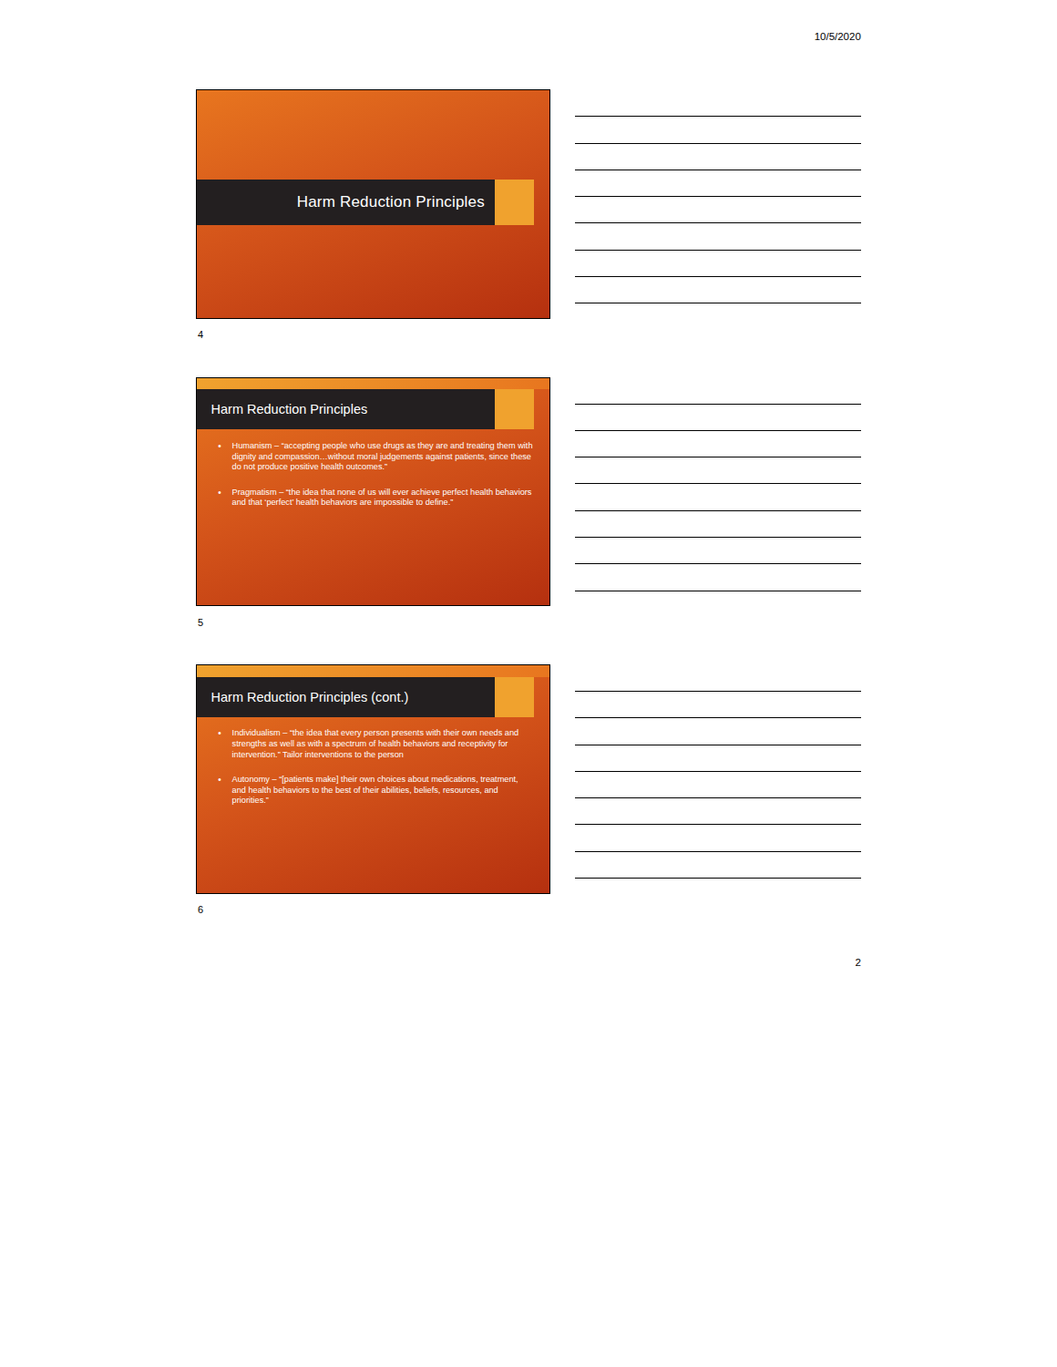10/5/2020
Harm Reduction Principles
4
Harm Reduction Principles
Humanism – “accepting people who use drugs as they are and treating them with dignity and compassion…without moral judgements against patients, since these do not produce positive health outcomes.”
Pragmatism – “the idea that none of us will ever achieve perfect health behaviors and that ‘perfect’ health behaviors are impossible to define.”
5
Harm Reduction Principles (cont.)
Individualism – “the idea that every person presents with their own needs and strengths as well as with a spectrum of health behaviors and receptivity for intervention.” Tailor interventions to the person
Autonomy – “[patients make] their own choices about medications, treatment, and health behaviors to the best of their abilities, beliefs, resources, and priorities.”
6
2